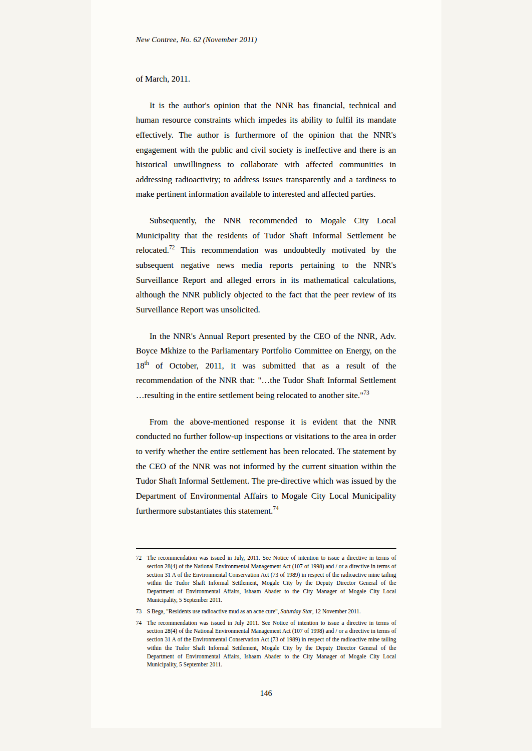New Contree, No. 62 (November 2011)
of March, 2011.
It is the author's opinion that the NNR has financial, technical and human resource constraints which impedes its ability to fulfil its mandate effectively. The author is furthermore of the opinion that the NNR's engagement with the public and civil society is ineffective and there is an historical unwillingness to collaborate with affected communities in addressing radioactivity; to address issues transparently and a tardiness to make pertinent information available to interested and affected parties.
Subsequently, the NNR recommended to Mogale City Local Municipality that the residents of Tudor Shaft Informal Settlement be relocated.72 This recommendation was undoubtedly motivated by the subsequent negative news media reports pertaining to the NNR's Surveillance Report and alleged errors in its mathematical calculations, although the NNR publicly objected to the fact that the peer review of its Surveillance Report was unsolicited.
In the NNR's Annual Report presented by the CEO of the NNR, Adv. Boyce Mkhize to the Parliamentary Portfolio Committee on Energy, on the 18th of October, 2011, it was submitted that as a result of the recommendation of the NNR that: "…the Tudor Shaft Informal Settlement …resulting in the entire settlement being relocated to another site."73
From the above-mentioned response it is evident that the NNR conducted no further follow-up inspections or visitations to the area in order to verify whether the entire settlement has been relocated. The statement by the CEO of the NNR was not informed by the current situation within the Tudor Shaft Informal Settlement. The pre-directive which was issued by the Department of Environmental Affairs to Mogale City Local Municipality furthermore substantiates this statement.74
The recommendation was issued in July, 2011. See Notice of intention to issue a directive in terms of section 28(4) of the National Environmental Management Act (107 of 1998) and / or a directive in terms of section 31 A of the Environmental Conservation Act (73 of 1989) in respect of the radioactive mine tailing within the Tudor Shaft Informal Settlement, Mogale City by the Deputy Director General of the Department of Environmental Affairs, Ishaam Abader to the City Manager of Mogale City Local Municipality, 5 September 2011.
S Bega, "Residents use radioactive mud as an acne cure", Saturday Star, 12 November 2011.
The recommendation was issued in July 2011. See Notice of intention to issue a directive in terms of section 28(4) of the National Environmental Management Act (107 of 1998) and / or a directive in terms of section 31 A of the Environmental Conservation Act (73 of 1989) in respect of the radioactive mine tailing within the Tudor Shaft Informal Settlement, Mogale City by the Deputy Director General of the Department of Environmental Affairs, Ishaam Abader to the City Manager of Mogale City Local Municipality, 5 September 2011.
146